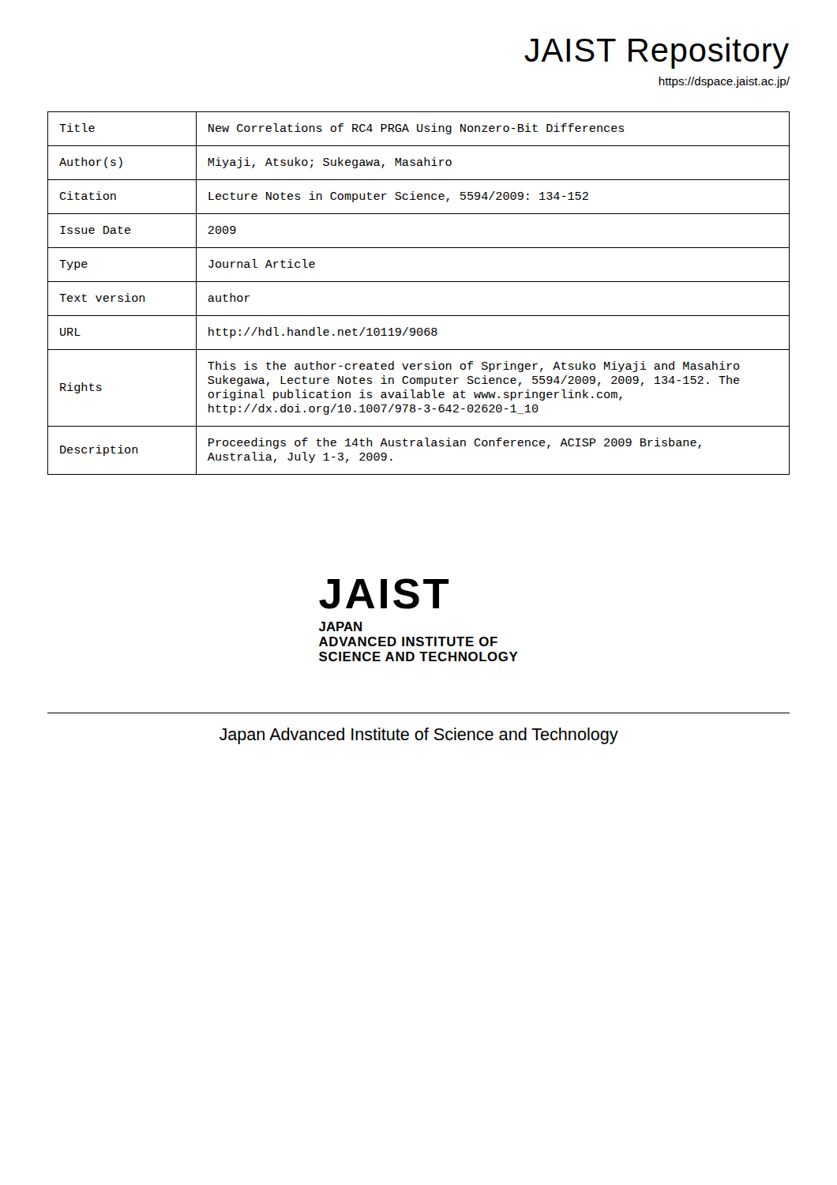JAIST Repository
https://dspace.jaist.ac.jp/
| Title | New Correlations of RC4 PRGA Using Nonzero-Bit Differences |
| Author(s) | Miyaji, Atsuko; Sukegawa, Masahiro |
| Citation | Lecture Notes in Computer Science, 5594/2009: 134-152 |
| Issue Date | 2009 |
| Type | Journal Article |
| Text version | author |
| URL | http://hdl.handle.net/10119/9068 |
| Rights | This is the author-created version of Springer, Atsuko Miyaji and Masahiro Sukegawa, Lecture Notes in Computer Science, 5594/2009, 2009, 134-152. The original publication is available at www.springerlink.com, http://dx.doi.org/10.1007/978-3-642-02620-1_10 |
| Description | Proceedings of the 14th Australasian Conference, ACISP 2009 Brisbane, Australia, July 1-3, 2009. |
JAIST
JAPAN
ADVANCED INSTITUTE OF
SCIENCE AND TECHNOLOGY
Japan Advanced Institute of Science and Technology